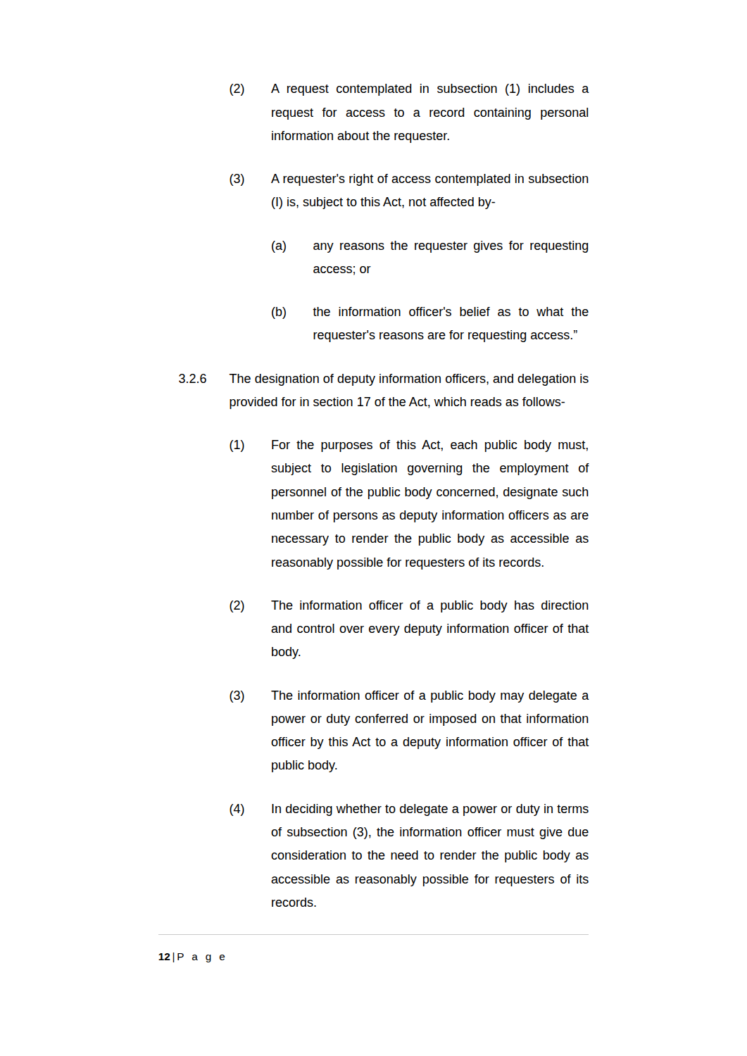(2)
A request contemplated in subsection (1) includes a request for access to a record containing personal information about the requester.
(3)
A requester's right of access contemplated in subsection (I) is, subject to this Act, not affected by-
(a)
any reasons the requester gives for requesting access; or
(b)
the information officer's belief as to what the requester's reasons are for requesting access.”
3.2.6
The designation of deputy information officers, and delegation is provided for in section 17 of the Act, which reads as follows-
(1)
For the purposes of this Act, each public body must, subject to legislation governing the employment of personnel of the public body concerned, designate such number of persons as deputy information officers as are necessary to render the public body as accessible as reasonably possible for requesters of its records.
(2)
The information officer of a public body has direction and control over every deputy information officer of that body.
(3)
The information officer of a public body may delegate a power or duty conferred or imposed on that information officer by this Act to a deputy information officer of that public body.
(4)
In deciding whether to delegate a power or duty in terms of subsection (3), the information officer must give due consideration to the need to render the public body as accessible as reasonably possible for requesters of its records.
12|P a g e